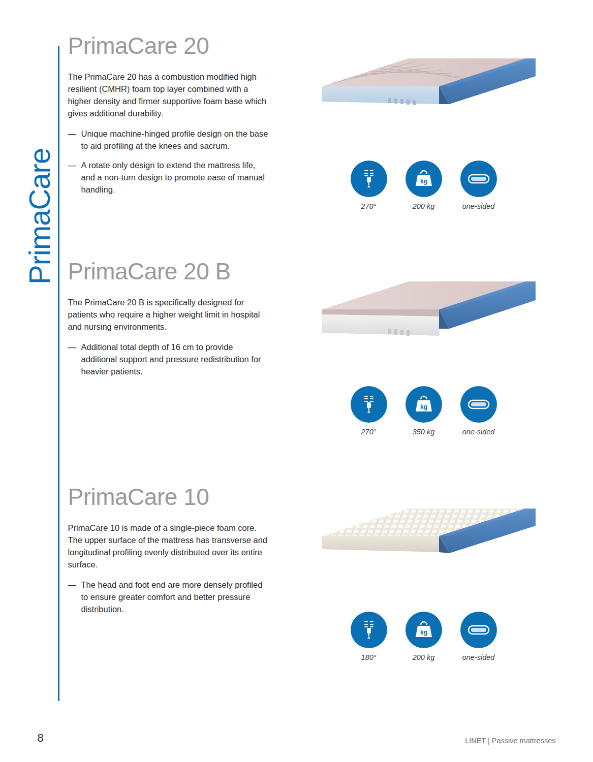PrimaCare
PrimaCare 20
The PrimaCare 20 has a combustion modified high resilient (CMHR) foam top layer combined with a higher density and firmer supportive foam base which gives additional durability.
Unique machine-hinged profile design on the base to aid profiling at the knees and sacrum.
A rotate only design to extend the mattress life, and a non-turn design to promote ease of manual handling.
270°
kg
200 kg
one-sided
PrimaCare 20 B
The PrimaCare 20 B is specifically designed for patients who require a higher weight limit in hospital and nursing environments.
Additional total depth of 16 cm to provide additional support and pressure redistribution for heavier patients.
270°
kg
350 kg
one-sided
PrimaCare 10
PrimaCare 10 is made of a single-piece foam core. The upper surface of the mattress has transverse and longitudinal profiling evenly distributed over its entire surface.
The head and foot end are more densely profiled to ensure greater comfort and better pressure distribution.
180°
kg
200 kg
one-sided
8
LINET | Passive mattresses